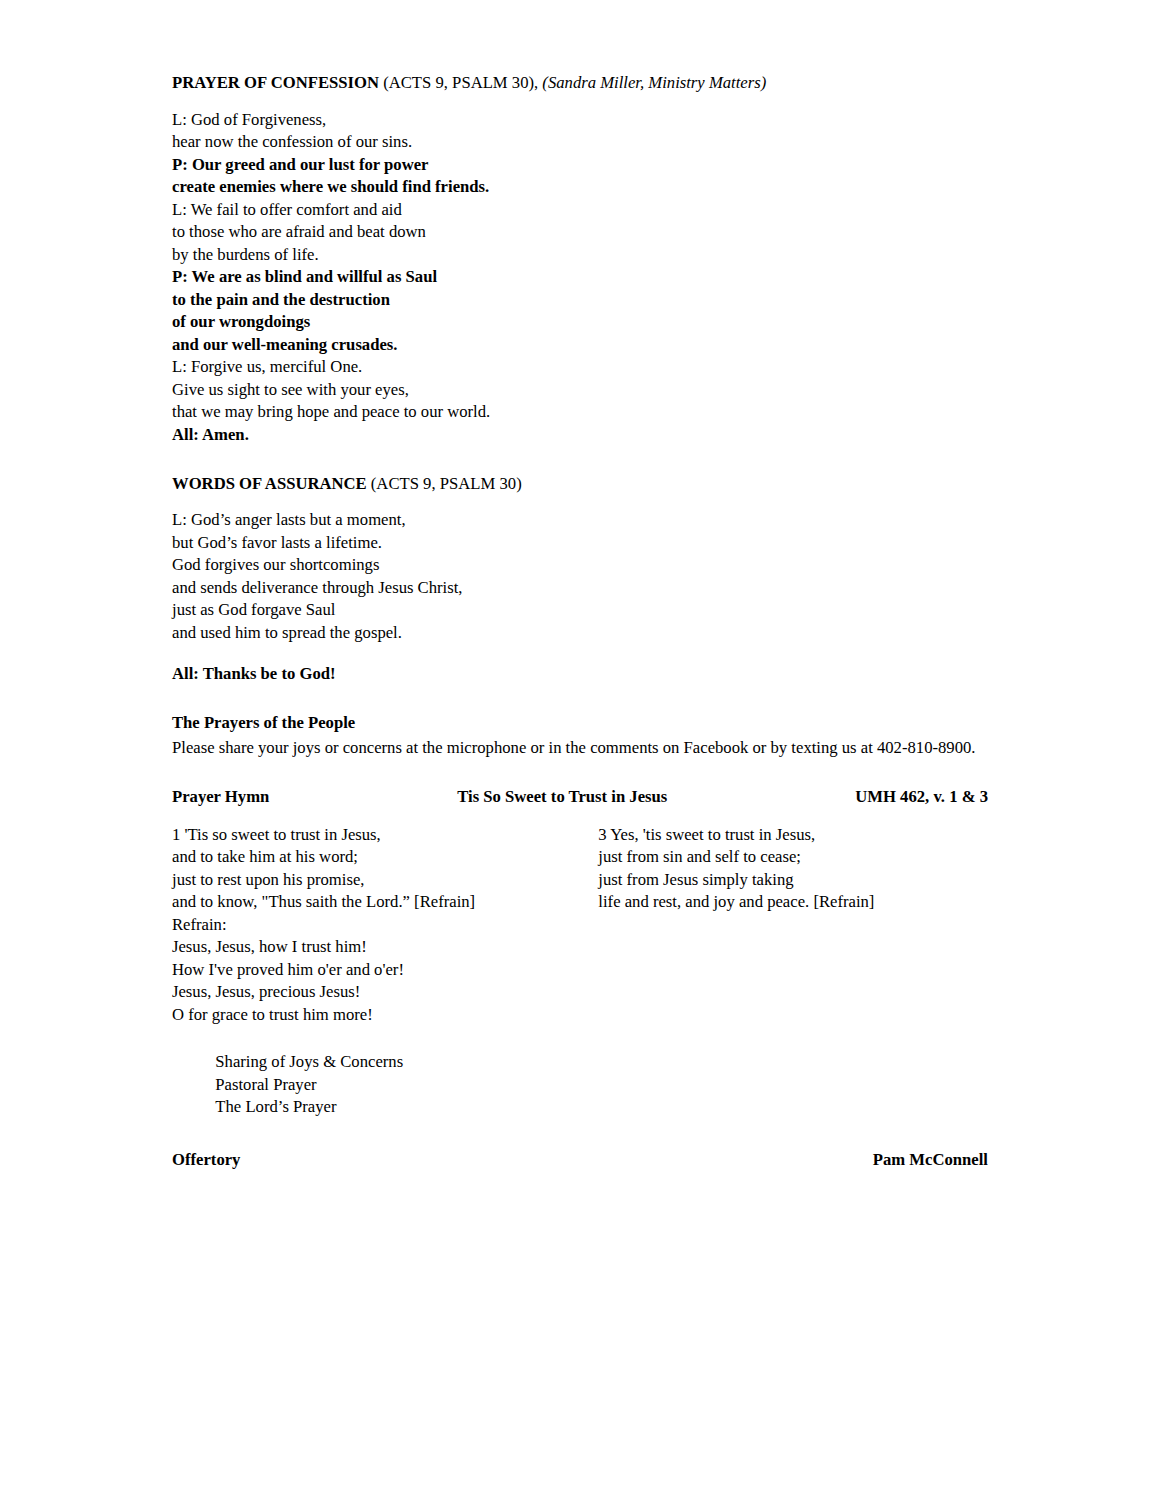PRAYER OF CONFESSION (ACTS 9, PSALM 30), (Sandra Miller, Ministry Matters)
L: God of Forgiveness,
hear now the confession of our sins.
P: Our greed and our lust for power
create enemies where we should find friends.
L: We fail to offer comfort and aid
to those who are afraid and beat down
by the burdens of life.
P: We are as blind and willful as Saul
to the pain and the destruction
of our wrongdoings
and our well-meaning crusades.
L: Forgive us, merciful One.
Give us sight to see with your eyes,
that we may bring hope and peace to our world.
All: Amen.
WORDS OF ASSURANCE (ACTS 9, PSALM 30)
L: God’s anger lasts but a moment,
but God’s favor lasts a lifetime.
God forgives our shortcomings
and sends deliverance through Jesus Christ,
just as God forgave Saul
and used him to spread the gospel.
All: Thanks be to God!
The Prayers of the People
Please share your joys or concerns at the microphone or in the comments on Facebook or by texting us at 402-810-8900.
Prayer Hymn Tis So Sweet to Trust in Jesus UMH 462, v. 1 & 3
1 'Tis so sweet to trust in Jesus,
and to take him at his word;
just to rest upon his promise,
and to know, "Thus saith the Lord.” [Refrain]
Refrain:
Jesus, Jesus, how I trust him!
How I've proved him o'er and o'er!
Jesus, Jesus, precious Jesus!
O for grace to trust him more!
3 Yes, 'tis sweet to trust in Jesus,
just from sin and self to cease;
just from Jesus simply taking
life and rest, and joy and peace. [Refrain]
Sharing of Joys & Concerns
Pastoral Prayer
The Lord’s Prayer
Offertory Pam McConnell